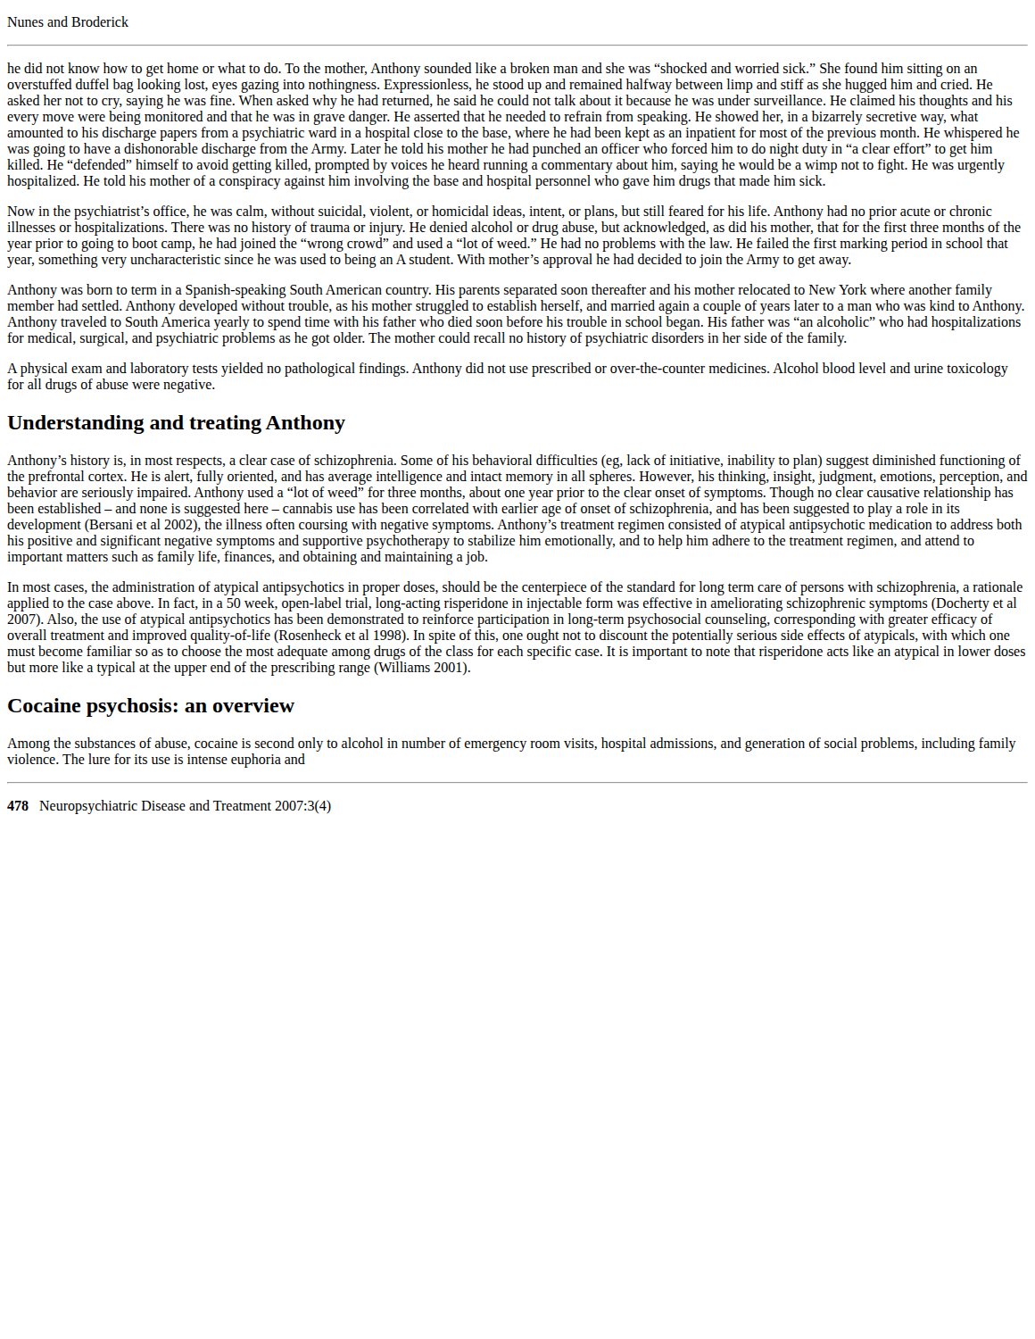Nunes and Broderick
he did not know how to get home or what to do. To the mother, Anthony sounded like a broken man and she was “shocked and worried sick.” She found him sitting on an overstuffed duffel bag looking lost, eyes gazing into nothingness. Expressionless, he stood up and remained halfway between limp and stiff as she hugged him and cried. He asked her not to cry, saying he was fine. When asked why he had returned, he said he could not talk about it because he was under surveillance. He claimed his thoughts and his every move were being monitored and that he was in grave danger. He asserted that he needed to refrain from speaking. He showed her, in a bizarrely secretive way, what amounted to his discharge papers from a psychiatric ward in a hospital close to the base, where he had been kept as an inpatient for most of the previous month. He whispered he was going to have a dishonorable discharge from the Army. Later he told his mother he had punched an officer who forced him to do night duty in “a clear effort” to get him killed. He “defended” himself to avoid getting killed, prompted by voices he heard running a commentary about him, saying he would be a wimp not to fight. He was urgently hospitalized. He told his mother of a conspiracy against him involving the base and hospital personnel who gave him drugs that made him sick.
Now in the psychiatrist’s office, he was calm, without suicidal, violent, or homicidal ideas, intent, or plans, but still feared for his life. Anthony had no prior acute or chronic illnesses or hospitalizations. There was no history of trauma or injury. He denied alcohol or drug abuse, but acknowledged, as did his mother, that for the first three months of the year prior to going to boot camp, he had joined the “wrong crowd” and used a “lot of weed.” He had no problems with the law. He failed the first marking period in school that year, something very uncharacteristic since he was used to being an A student. With mother’s approval he had decided to join the Army to get away.
Anthony was born to term in a Spanish-speaking South American country. His parents separated soon thereafter and his mother relocated to New York where another family member had settled. Anthony developed without trouble, as his mother struggled to establish herself, and married again a couple of years later to a man who was kind to Anthony. Anthony traveled to South America yearly to spend time with his father who died soon before his trouble in school began. His father was “an alcoholic” who had hospitalizations for medical, surgical, and psychiatric problems as he got older. The mother could recall no history of psychiatric disorders in her side of the family.
A physical exam and laboratory tests yielded no pathological findings. Anthony did not use prescribed or over-the-counter medicines. Alcohol blood level and urine toxicology for all drugs of abuse were negative.
Understanding and treating Anthony
Anthony’s history is, in most respects, a clear case of schizophrenia. Some of his behavioral difficulties (eg, lack of initiative, inability to plan) suggest diminished functioning of the prefrontal cortex. He is alert, fully oriented, and has average intelligence and intact memory in all spheres. However, his thinking, insight, judgment, emotions, perception, and behavior are seriously impaired. Anthony used a “lot of weed” for three months, about one year prior to the clear onset of symptoms. Though no clear causative relationship has been established – and none is suggested here – cannabis use has been correlated with earlier age of onset of schizophrenia, and has been suggested to play a role in its development (Bersani et al 2002), the illness often coursing with negative symptoms. Anthony’s treatment regimen consisted of atypical antipsychotic medication to address both his positive and significant negative symptoms and supportive psychotherapy to stabilize him emotionally, and to help him adhere to the treatment regimen, and attend to important matters such as family life, finances, and obtaining and maintaining a job.
In most cases, the administration of atypical antipsychotics in proper doses, should be the centerpiece of the standard for long term care of persons with schizophrenia, a rationale applied to the case above. In fact, in a 50 week, open-label trial, long-acting risperidone in injectable form was effective in ameliorating schizophrenic symptoms (Docherty et al 2007). Also, the use of atypical antipsychotics has been demonstrated to reinforce participation in long-term psychosocial counseling, corresponding with greater efficacy of overall treatment and improved quality-of-life (Rosenheck et al 1998). In spite of this, one ought not to discount the potentially serious side effects of atypicals, with which one must become familiar so as to choose the most adequate among drugs of the class for each specific case. It is important to note that risperidone acts like an atypical in lower doses but more like a typical at the upper end of the prescribing range (Williams 2001).
Cocaine psychosis: an overview
Among the substances of abuse, cocaine is second only to alcohol in number of emergency room visits, hospital admissions, and generation of social problems, including family violence. The lure for its use is intense euphoria and
478 Neuropsychiatric Disease and Treatment 2007:3(4)